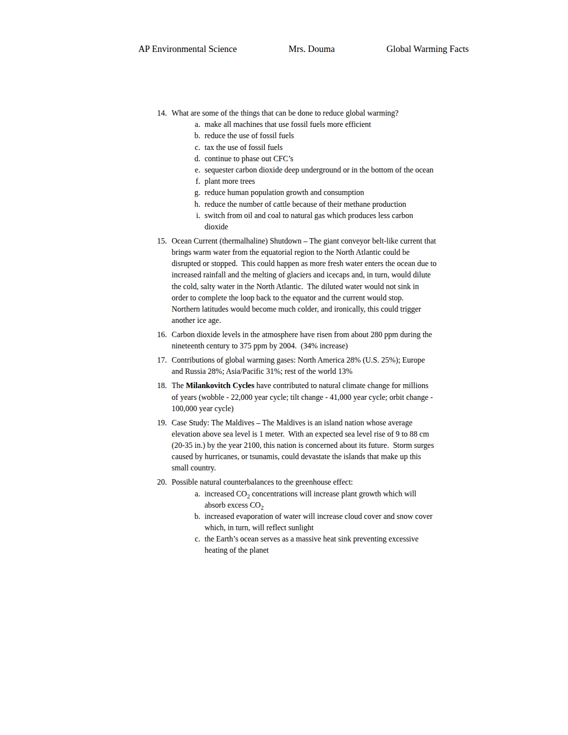AP Environmental Science Mrs. Douma Global Warming Facts
What are some of the things that can be done to reduce global warming?
make all machines that use fossil fuels more efficient
reduce the use of fossil fuels
tax the use of fossil fuels
continue to phase out CFC’s
sequester carbon dioxide deep underground or in the bottom of the ocean
plant more trees
reduce human population growth and consumption
reduce the number of cattle because of their methane production
switch from oil and coal to natural gas which produces less carbon dioxide
Ocean Current (thermalhaline) Shutdown – The giant conveyor belt-like current that brings warm water from the equatorial region to the North Atlantic could be disrupted or stopped. This could happen as more fresh water enters the ocean due to increased rainfall and the melting of glaciers and icecaps and, in turn, would dilute the cold, salty water in the North Atlantic. The diluted water would not sink in order to complete the loop back to the equator and the current would stop. Northern latitudes would become much colder, and ironically, this could trigger another ice age.
Carbon dioxide levels in the atmosphere have risen from about 280 ppm during the nineteenth century to 375 ppm by 2004. (34% increase)
Contributions of global warming gases: North America 28% (U.S. 25%); Europe and Russia 28%; Asia/Pacific 31%; rest of the world 13%
The Milankovitch Cycles have contributed to natural climate change for millions of years (wobble - 22,000 year cycle; tilt change - 41,000 year cycle; orbit change - 100,000 year cycle)
Case Study: The Maldives – The Maldives is an island nation whose average elevation above sea level is 1 meter. With an expected sea level rise of 9 to 88 cm (20-35 in.) by the year 2100, this nation is concerned about its future. Storm surges caused by hurricanes, or tsunamis, could devastate the islands that make up this small country.
Possible natural counterbalances to the greenhouse effect:
increased CO2 concentrations will increase plant growth which will absorb excess CO2
increased evaporation of water will increase cloud cover and snow cover which, in turn, will reflect sunlight
the Earth’s ocean serves as a massive heat sink preventing excessive heating of the planet